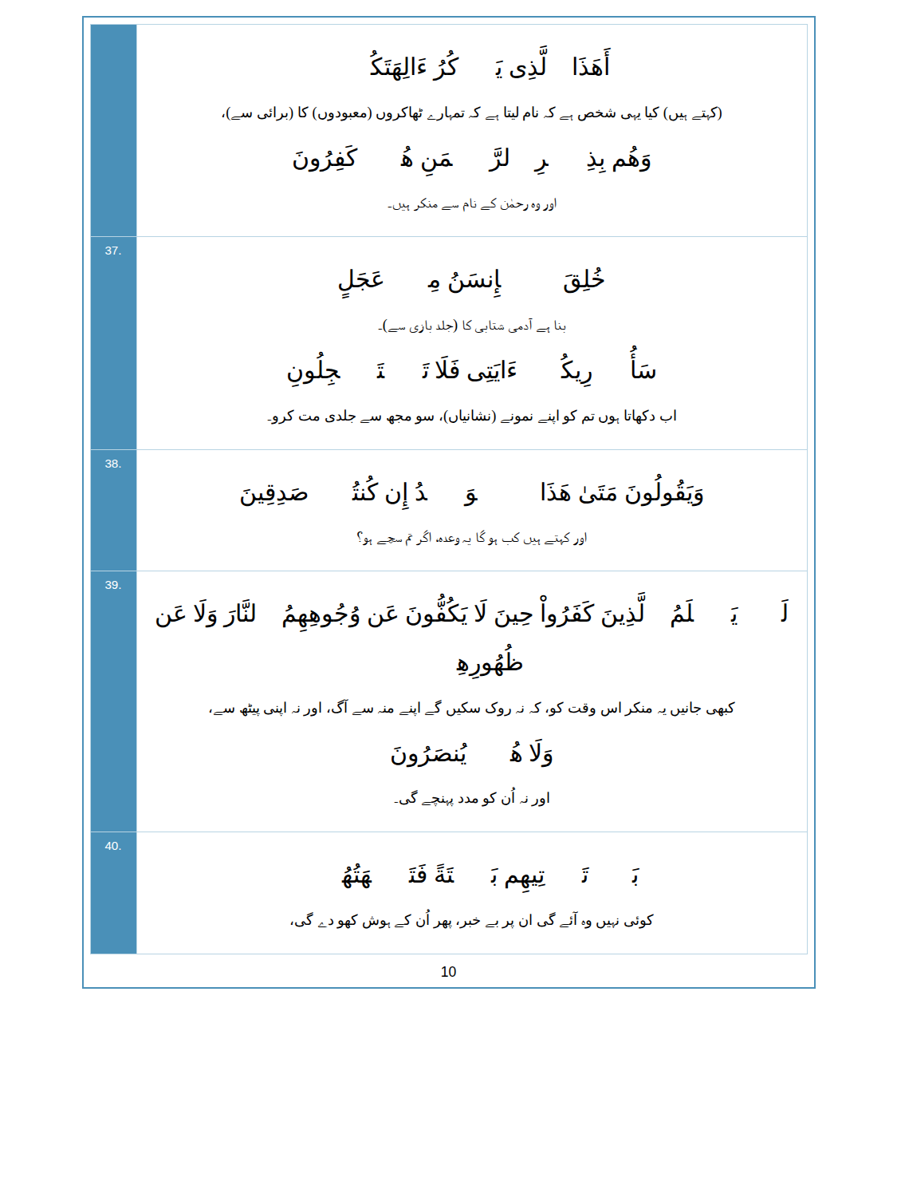| أَهَذَا ٱلَّذِى يَذۡكُرُ ءَالِهَتَكُمۡ (کہتے ہیں) کیا یہی شخص ہے کہ نام لیتا ہے کہ تمہارے ٹھاکروں (معبودوں) کا (برائی سے)، وَهُم بِذِكۡرِ ٱلرَّحۡمَنِ هُمۡ كَفِرُونَ اور وہ رحمٰن کے نام سے منکر ہیں۔ | |
| خُلِقَ ٱلۡإِنسَنُ مِنۡ عَجَلٍ بنا ہے آدمی شتابی کا (جلد بازی سے)۔ سَأُوۡرِيكُمۡ ءَايَتِى فَلَا تَسۡتَعۡجِلُونِ اب دکھاتا ہوں تم کو اپنے نمونے (نشانیاں)، سو مجھ سے جلدی مت کرو۔ | .37 |
| وَيَقُولُونَ مَتَىٰ هَذَا ٱلۡوَعۡدُ إِن كُنتُمۡ صَدِقِينَ اور کہتے ہیں کب ہو گا یہ وعدہ، اگر تم سچے ہو؟ | .38 |
| لَوۡ يَعۡلَمُ ٱلَّذِينَ كَفَرُواْ حِينَ لَا يَكُفُّونَ عَن وُجُوهِهِمُ ٱلنَّارَ وَلَا عَن ظُهُورِهِمۡ کبھی جانیں یہ منکر اس وقت کو، کہ نہ روک سکیں گے اپنے منہ سے آگ، اور نہ اپنی پیٹھ سے، وَلَا هُمۡ يُنصَرُونَ اور نہ اُن کو مدد پہنچے گی۔ | .39 |
| بَلۡ تَأۡتِيهِم بَغۡتَةً فَتَبۡهَتُهُمۡ کوئی نہیں وہ آئے گی ان پر بے خبر، پھر اُن کے ہوش کھو دے گی، | .40 |
10